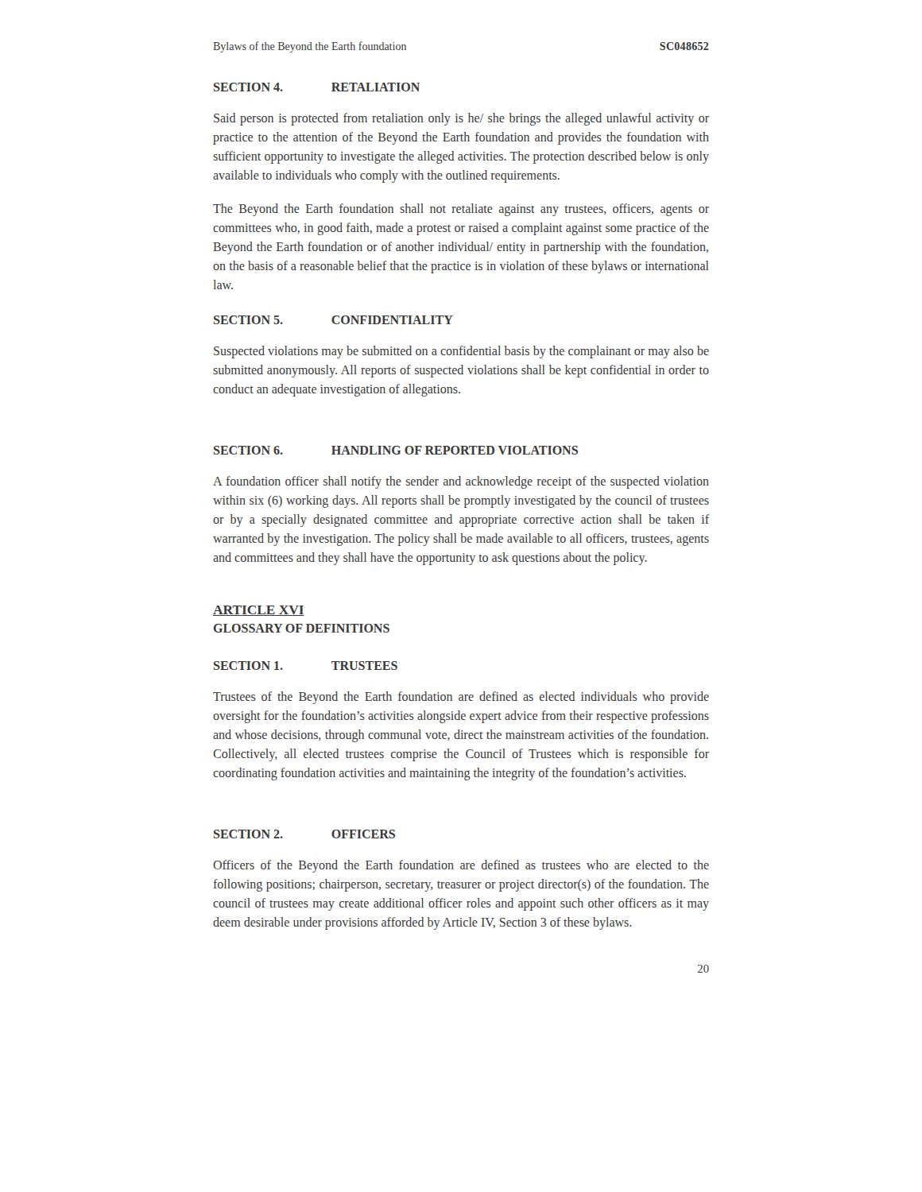Bylaws of the Beyond the Earth foundation SC048652
SECTION 4. RETALIATION
Said person is protected from retaliation only is he/ she brings the alleged unlawful activity or practice to the attention of the Beyond the Earth foundation and provides the foundation with sufficient opportunity to investigate the alleged activities. The protection described below is only available to individuals who comply with the outlined requirements.
The Beyond the Earth foundation shall not retaliate against any trustees, officers, agents or committees who, in good faith, made a protest or raised a complaint against some practice of the Beyond the Earth foundation or of another individual/ entity in partnership with the foundation, on the basis of a reasonable belief that the practice is in violation of these bylaws or international law.
SECTION 5. CONFIDENTIALITY
Suspected violations may be submitted on a confidential basis by the complainant or may also be submitted anonymously. All reports of suspected violations shall be kept confidential in order to conduct an adequate investigation of allegations.
SECTION 6. HANDLING OF REPORTED VIOLATIONS
A foundation officer shall notify the sender and acknowledge receipt of the suspected violation within six (6) working days. All reports shall be promptly investigated by the council of trustees or by a specially designated committee and appropriate corrective action shall be taken if warranted by the investigation. The policy shall be made available to all officers, trustees, agents and committees and they shall have the opportunity to ask questions about the policy.
ARTICLE XVI
GLOSSARY OF DEFINITIONS
SECTION 1. TRUSTEES
Trustees of the Beyond the Earth foundation are defined as elected individuals who provide oversight for the foundation’s activities alongside expert advice from their respective professions and whose decisions, through communal vote, direct the mainstream activities of the foundation. Collectively, all elected trustees comprise the Council of Trustees which is responsible for coordinating foundation activities and maintaining the integrity of the foundation’s activities.
SECTION 2. OFFICERS
Officers of the Beyond the Earth foundation are defined as trustees who are elected to the following positions; chairperson, secretary, treasurer or project director(s) of the foundation. The council of trustees may create additional officer roles and appoint such other officers as it may deem desirable under provisions afforded by Article IV, Section 3 of these bylaws.
20